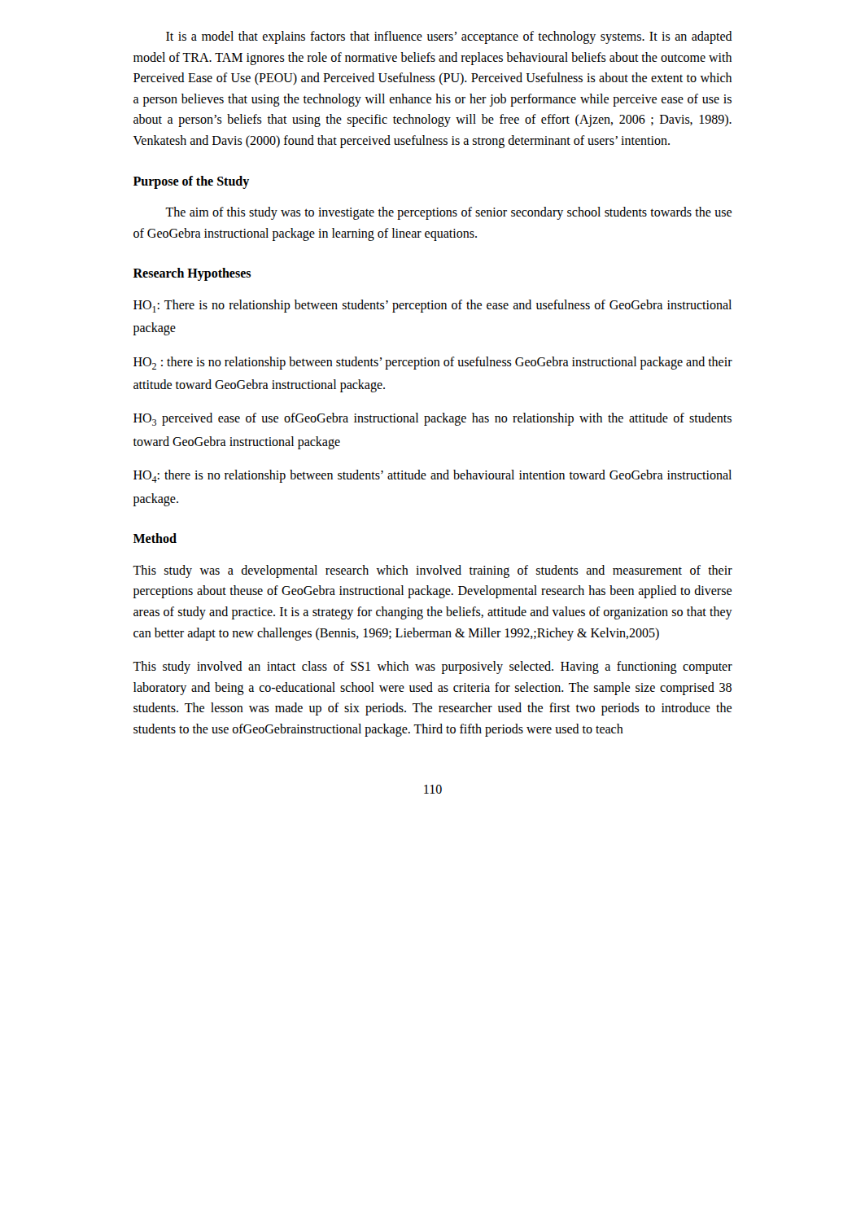It is a model that explains factors that influence users’ acceptance of technology systems. It is an adapted model of TRA. TAM ignores the role of normative beliefs and replaces behavioural beliefs about the outcome with Perceived Ease of Use (PEOU) and Perceived Usefulness (PU). Perceived Usefulness is about the extent to which a person believes that using the technology will enhance his or her job performance while perceive ease of use is about a person’s beliefs that using the specific technology will be free of effort (Ajzen, 2006 ; Davis, 1989). Venkatesh and Davis (2000) found that perceived usefulness is a strong determinant of users’ intention.
Purpose of the Study
The aim of this study was to investigate the perceptions of senior secondary school students towards the use of GeoGebra instructional package in learning of linear equations.
Research Hypotheses
HO1: There is no relationship between students’ perception of the ease and usefulness of GeoGebra instructional package
HO2 : there is no relationship between students’ perception of usefulness GeoGebra instructional package and their attitude toward GeoGebra instructional package.
HO3 perceived ease of use ofGeoGebra instructional package has no relationship with the attitude of students toward GeoGebra instructional package
HO4: there is no relationship between students’ attitude and behavioural intention toward GeoGebra instructional package.
Method
This study was a developmental research which involved training of students and measurement of their perceptions about theuse of GeoGebra instructional package. Developmental research has been applied to diverse areas of study and practice. It is a strategy for changing the beliefs, attitude and values of organization so that they can better adapt to new challenges (Bennis, 1969; Lieberman & Miller 1992,;Richey & Kelvin,2005)
This study involved an intact class of SS1 which was purposively selected. Having a functioning computer laboratory and being a co-educational school were used as criteria for selection. The sample size comprised 38 students. The lesson was made up of six periods. The researcher used the first two periods to introduce the students to the use ofGeoGebrainstructional package. Third to fifth periods were used to teach
110